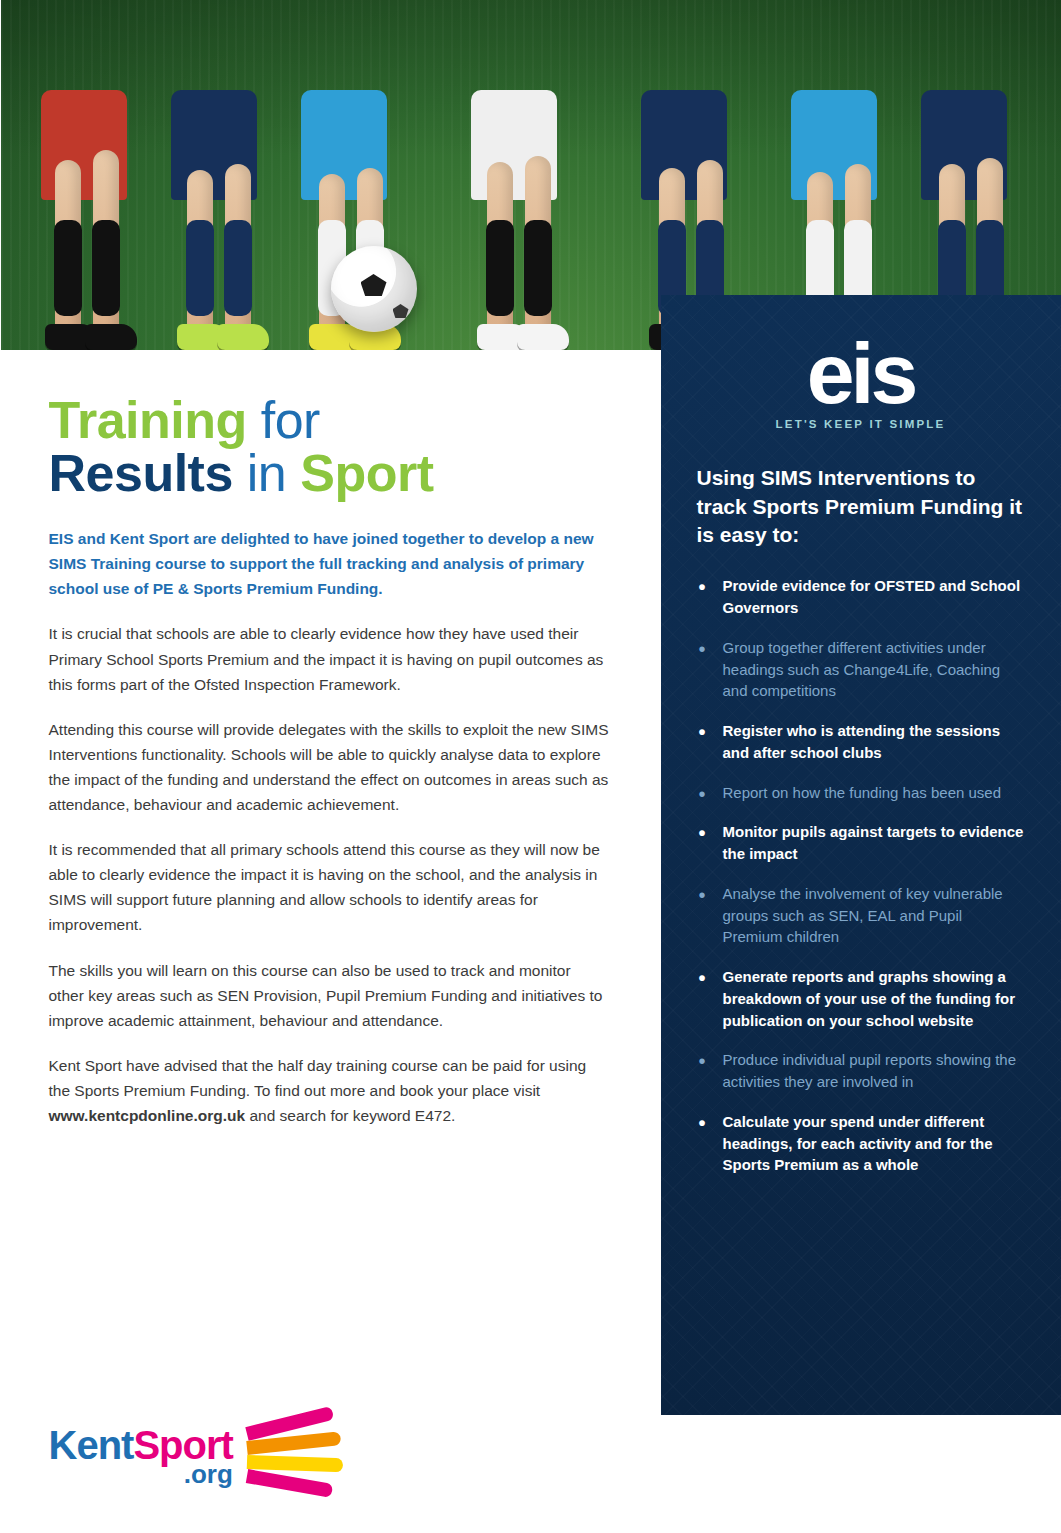Training for
Results in Sport
EIS and Kent Sport are delighted to have joined together to develop a new SIMS Training course to support the full tracking and analysis of primary school use of PE & Sports Premium Funding.
It is crucial that schools are able to clearly evidence how they have used their Primary School Sports Premium and the impact it is having on pupil outcomes as this forms part of the Ofsted Inspection Framework.
Attending this course will provide delegates with the skills to exploit the new SIMS Interventions functionality. Schools will be able to quickly analyse data to explore the impact of the funding and understand the effect on outcomes in areas such as attendance, behaviour and academic achievement.
It is recommended that all primary schools attend this course as they will now be able to clearly evidence the impact it is having on the school, and the analysis in SIMS will support future planning and allow schools to identify areas for improvement.
The skills you will learn on this course can also be used to track and monitor other key areas such as SEN Provision, Pupil Premium Funding and initiatives to improve academic attainment, behaviour and attendance.
Kent Sport have advised that the half day training course can be paid for using the Sports Premium Funding. To find out more and book your place visit www.kentcpdonline.org.uk and search for keyword E472.
eis
LET'S KEEP IT SIMPLE
Using SIMS Interventions to track Sports Premium Funding it is easy to:
Provide evidence for OFSTED and School Governors
Group together different activities under headings such as Change4Life, Coaching and competitions
Register who is attending the sessions and after school clubs
Report on how the funding has been used
Monitor pupils against targets to evidence the impact
Analyse the involvement of key vulnerable groups such as SEN, EAL and Pupil Premium children
Generate reports and graphs showing a breakdown of your use of the funding for publication on your school website
Produce individual pupil reports showing the activities they are involved in
Calculate your spend under different headings, for each activity and for the Sports Premium as a whole
Kent Sport .org